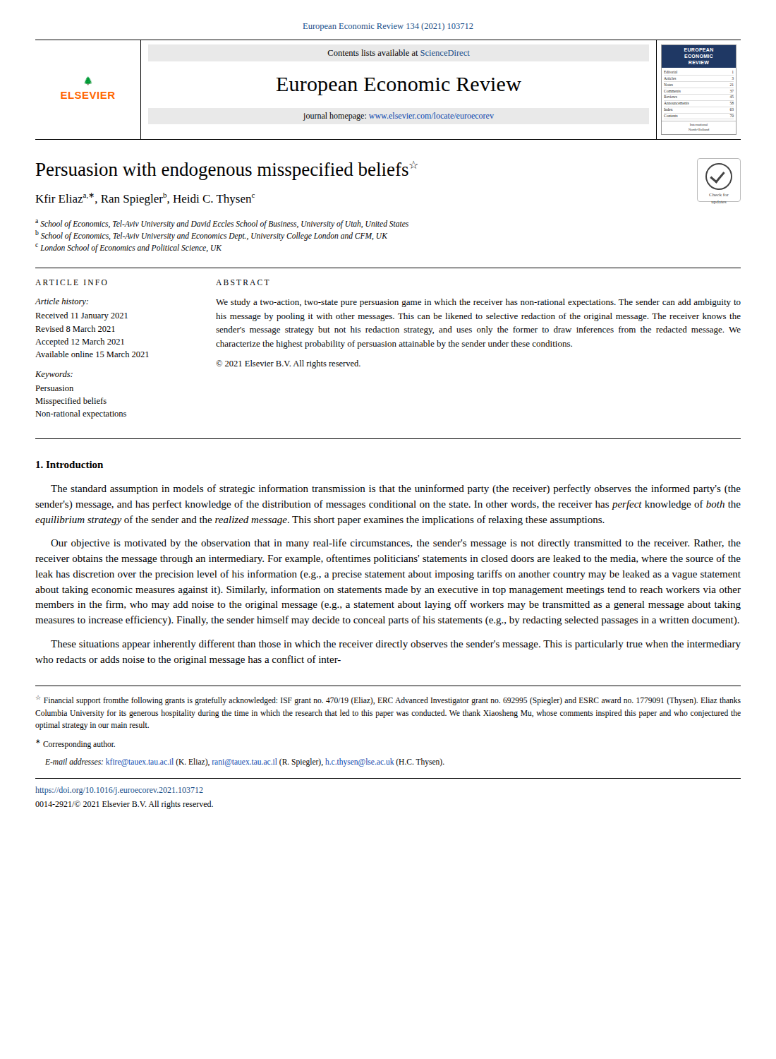European Economic Review 134 (2021) 103712
🌲
ELSEVIER
Contents lists available at ScienceDirect
European Economic Review
journal homepage: www.elsevier.com/locate/euroecorev
EUROPEAN
ECONOMIC
REVIEW
Editorial 1
Articles 3
Notes 21
Comments 37
Reviews 45
Announcements 58
Index 63
Contents 70
International
North-Holland
Check for
updates
Persuasion with endogenous misspecified beliefs☆
Kfir Eliaza,∗, Ran Spieglerb, Heidi C. Thysenc
a School of Economics, Tel-Aviv University and David Eccles School of Business, University of Utah, United States
b School of Economics, Tel-Aviv University and Economics Dept., University College London and CFM, UK
c London School of Economics and Political Science, UK
Article info
Article history:
Received 11 January 2021
Revised 8 March 2021
Accepted 12 March 2021
Available online 15 March 2021
Keywords:
Persuasion
Misspecified beliefs
Non-rational expectations
Abstract
We study a two-action, two-state pure persuasion game in which the receiver has non-rational expectations. The sender can add ambiguity to his message by pooling it with other messages. This can be likened to selective redaction of the original message. The receiver knows the sender's message strategy but not his redaction strategy, and uses only the former to draw inferences from the redacted message. We characterize the highest probability of persuasion attainable by the sender under these conditions.
© 2021 Elsevier B.V. All rights reserved.
1. Introduction
The standard assumption in models of strategic information transmission is that the uninformed party (the receiver) perfectly observes the informed party's (the sender's) message, and has perfect knowledge of the distribution of messages conditional on the state. In other words, the receiver has perfect knowledge of both the equilibrium strategy of the sender and the realized message. This short paper examines the implications of relaxing these assumptions.
Our objective is motivated by the observation that in many real-life circumstances, the sender's message is not directly transmitted to the receiver. Rather, the receiver obtains the message through an intermediary. For example, oftentimes politicians' statements in closed doors are leaked to the media, where the source of the leak has discretion over the precision level of his information (e.g., a precise statement about imposing tariffs on another country may be leaked as a vague statement about taking economic measures against it). Similarly, information on statements made by an executive in top management meetings tend to reach workers via other members in the firm, who may add noise to the original message (e.g., a statement about laying off workers may be transmitted as a general message about taking measures to increase efficiency). Finally, the sender himself may decide to conceal parts of his statements (e.g., by redacting selected passages in a written document).
These situations appear inherently different than those in which the receiver directly observes the sender's message. This is particularly true when the intermediary who redacts or adds noise to the original message has a conflict of inter-
☆ Financial support fromthe following grants is gratefully acknowledged: ISF grant no. 470/19 (Eliaz), ERC Advanced Investigator grant no. 692995 (Spiegler) and ESRC award no. 1779091 (Thysen). Eliaz thanks Columbia University for its generous hospitality during the time in which the research that led to this paper was conducted. We thank Xiaosheng Mu, whose comments inspired this paper and who conjectured the optimal strategy in our main result.
∗ Corresponding author.
E-mail addresses: kfire@tauex.tau.ac.il (K. Eliaz), rani@tauex.tau.ac.il (R. Spiegler), h.c.thysen@lse.ac.uk (H.C. Thysen).
https://doi.org/10.1016/j.euroecorev.2021.103712
0014-2921/© 2021 Elsevier B.V. All rights reserved.